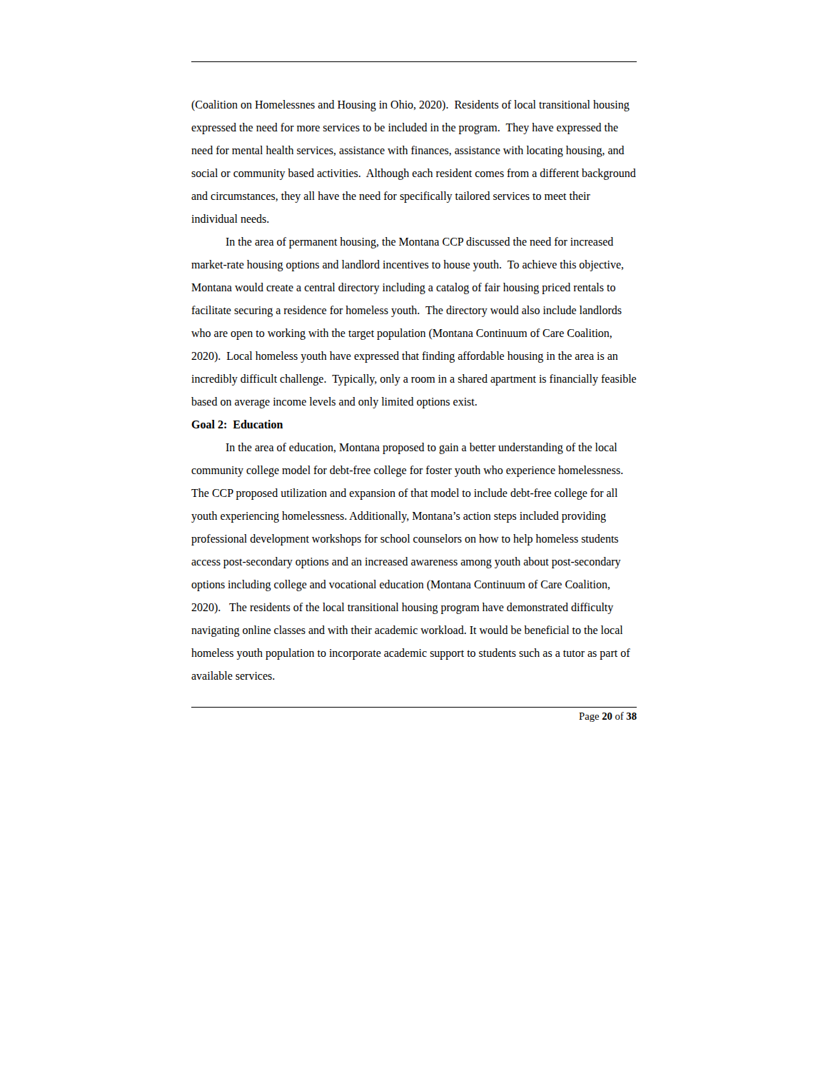(Coalition on Homelessnes and Housing in Ohio, 2020). Residents of local transitional housing expressed the need for more services to be included in the program. They have expressed the need for mental health services, assistance with finances, assistance with locating housing, and social or community based activities. Although each resident comes from a different background and circumstances, they all have the need for specifically tailored services to meet their individual needs.
In the area of permanent housing, the Montana CCP discussed the need for increased market-rate housing options and landlord incentives to house youth. To achieve this objective, Montana would create a central directory including a catalog of fair housing priced rentals to facilitate securing a residence for homeless youth. The directory would also include landlords who are open to working with the target population (Montana Continuum of Care Coalition, 2020). Local homeless youth have expressed that finding affordable housing in the area is an incredibly difficult challenge. Typically, only a room in a shared apartment is financially feasible based on average income levels and only limited options exist.
Goal 2: Education
In the area of education, Montana proposed to gain a better understanding of the local community college model for debt-free college for foster youth who experience homelessness. The CCP proposed utilization and expansion of that model to include debt-free college for all youth experiencing homelessness. Additionally, Montana’s action steps included providing professional development workshops for school counselors on how to help homeless students access post-secondary options and an increased awareness among youth about post-secondary options including college and vocational education (Montana Continuum of Care Coalition, 2020). The residents of the local transitional housing program have demonstrated difficulty navigating online classes and with their academic workload. It would be beneficial to the local homeless youth population to incorporate academic support to students such as a tutor as part of available services.
Page 20 of 38